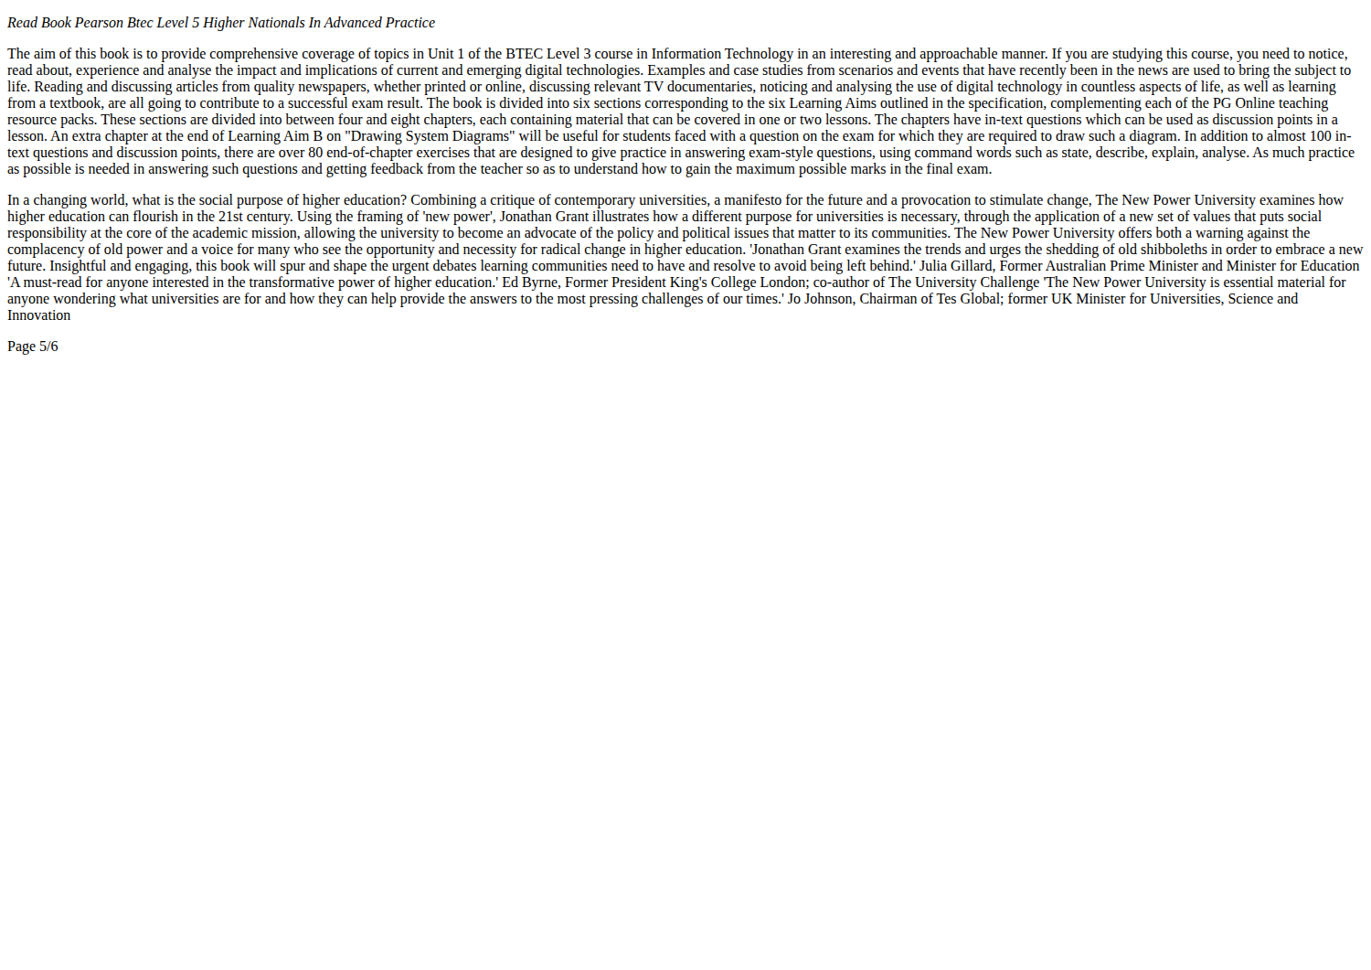Read Book Pearson Btec Level 5 Higher Nationals In Advanced Practice
The aim of this book is to provide comprehensive coverage of topics in Unit 1 of the BTEC Level 3 course in Information Technology in an interesting and approachable manner. If you are studying this course, you need to notice, read about, experience and analyse the impact and implications of current and emerging digital technologies. Examples and case studies from scenarios and events that have recently been in the news are used to bring the subject to life. Reading and discussing articles from quality newspapers, whether printed or online, discussing relevant TV documentaries, noticing and analysing the use of digital technology in countless aspects of life, as well as learning from a textbook, are all going to contribute to a successful exam result. The book is divided into six sections corresponding to the six Learning Aims outlined in the specification, complementing each of the PG Online teaching resource packs. These sections are divided into between four and eight chapters, each containing material that can be covered in one or two lessons. The chapters have in-text questions which can be used as discussion points in a lesson. An extra chapter at the end of Learning Aim B on "Drawing System Diagrams" will be useful for students faced with a question on the exam for which they are required to draw such a diagram. In addition to almost 100 in-text questions and discussion points, there are over 80 end-of-chapter exercises that are designed to give practice in answering exam-style questions, using command words such as state, describe, explain, analyse. As much practice as possible is needed in answering such questions and getting feedback from the teacher so as to understand how to gain the maximum possible marks in the final exam.
In a changing world, what is the social purpose of higher education? Combining a critique of contemporary universities, a manifesto for the future and a provocation to stimulate change, The New Power University examines how higher education can flourish in the 21st century. Using the framing of 'new power', Jonathan Grant illustrates how a different purpose for universities is necessary, through the application of a new set of values that puts social responsibility at the core of the academic mission, allowing the university to become an advocate of the policy and political issues that matter to its communities. The New Power University offers both a warning against the complacency of old power and a voice for many who see the opportunity and necessity for radical change in higher education. 'Jonathan Grant examines the trends and urges the shedding of old shibboleths in order to embrace a new future. Insightful and engaging, this book will spur and shape the urgent debates learning communities need to have and resolve to avoid being left behind.' Julia Gillard, Former Australian Prime Minister and Minister for Education 'A must-read for anyone interested in the transformative power of higher education.' Ed Byrne, Former President King's College London; co-author of The University Challenge 'The New Power University is essential material for anyone wondering what universities are for and how they can help provide the answers to the most pressing challenges of our times.' Jo Johnson, Chairman of Tes Global; former UK Minister for Universities, Science and Innovation
Page 5/6